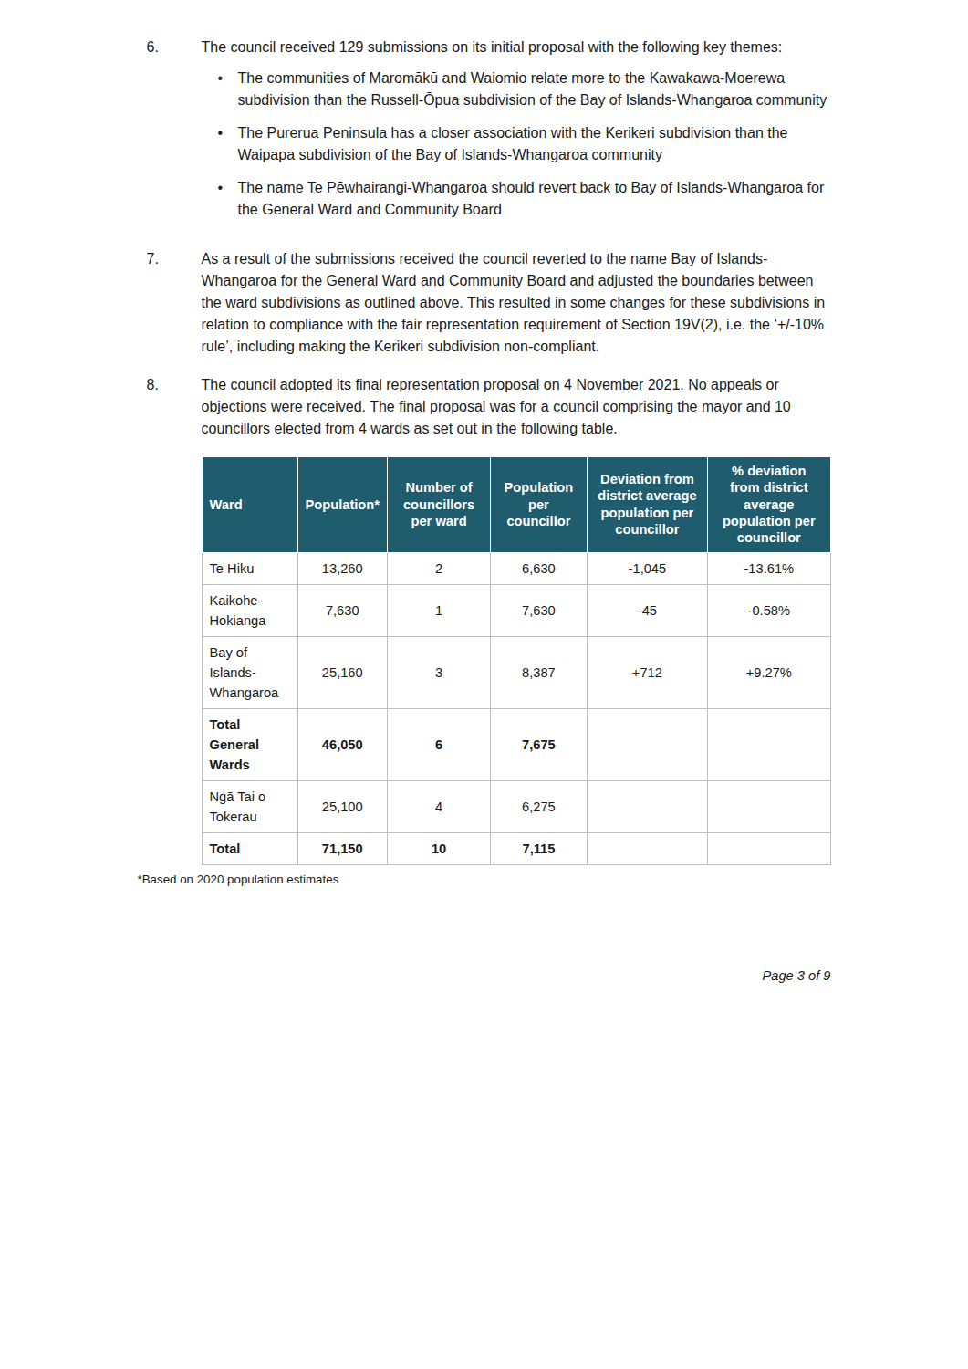The council received 129 submissions on its initial proposal with the following key themes:
The communities of Maromākū and Waiomio relate more to the Kawakawa-Moerewa subdivision than the Russell-Ōpua subdivision of the Bay of Islands-Whangaroa community
The Purerua Peninsula has a closer association with the Kerikeri subdivision than the Waipapa subdivision of the Bay of Islands-Whangaroa community
The name Te Pēwhairangi-Whangaroa should revert back to Bay of Islands-Whangaroa for the General Ward and Community Board
As a result of the submissions received the council reverted to the name Bay of Islands-Whangaroa for the General Ward and Community Board and adjusted the boundaries between the ward subdivisions as outlined above. This resulted in some changes for these subdivisions in relation to compliance with the fair representation requirement of Section 19V(2), i.e. the ‘+/-10% rule’, including making the Kerikeri subdivision non-compliant.
The council adopted its final representation proposal on 4 November 2021. No appeals or objections were received. The final proposal was for a council comprising the mayor and 10 councillors elected from 4 wards as set out in the following table.
| Ward | Population* | Number of councillors per ward | Population per councillor | Deviation from district average population per councillor | % deviation from district average population per councillor |
| --- | --- | --- | --- | --- | --- |
| Te Hiku | 13,260 | 2 | 6,630 | -1,045 | -13.61% |
| Kaikohe-Hokianga | 7,630 | 1 | 7,630 | -45 | -0.58% |
| Bay of Islands-Whangaroa | 25,160 | 3 | 8,387 | +712 | +9.27% |
| Total General Wards | 46,050 | 6 | 7,675 | | |
| Ngā Tai o Tokerau | 25,100 | 4 | 6,275 | | |
| Total | 71,150 | 10 | 7,115 | | |
*Based on 2020 population estimates
Page 3 of 9